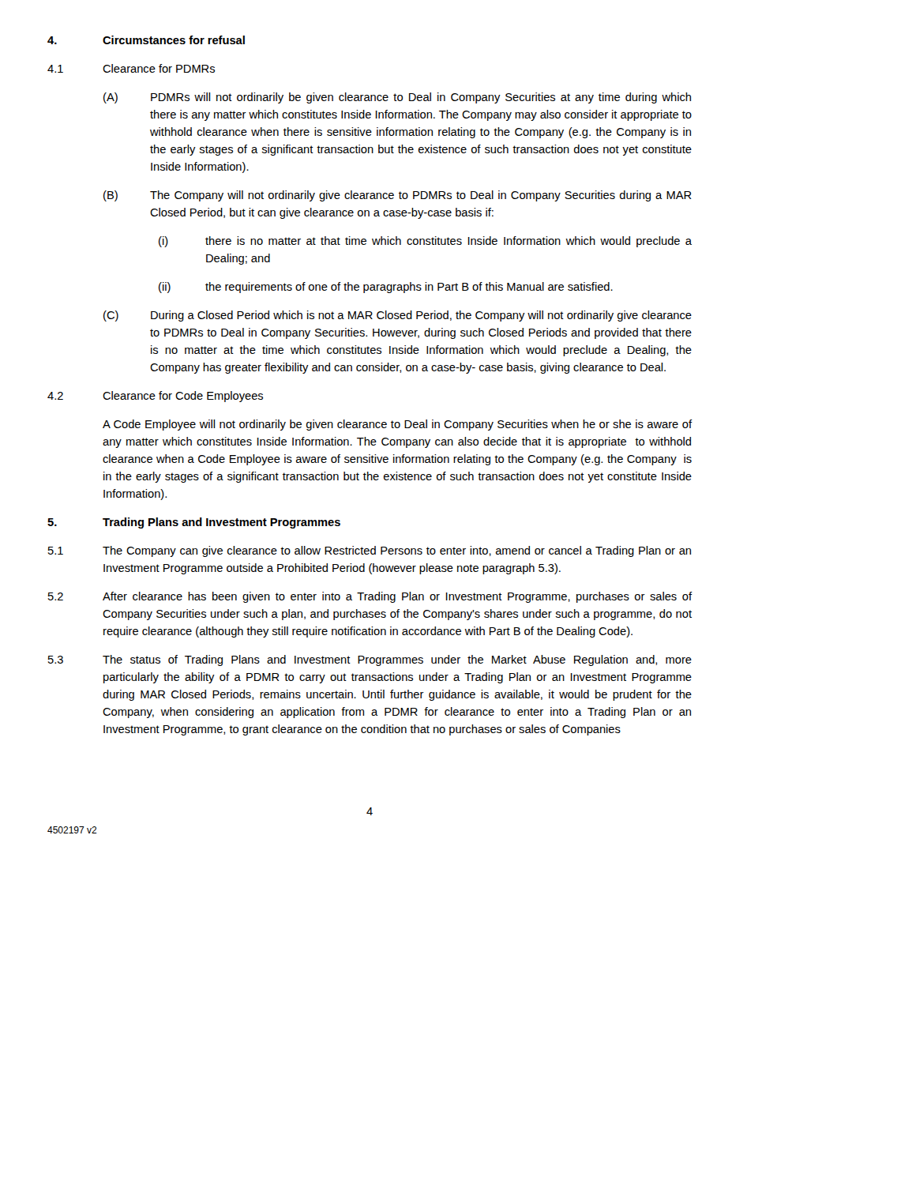4.
Circumstances for refusal
4.1
Clearance for PDMRs
(A)
PDMRs will not ordinarily be given clearance to Deal in Company Securities at any time during which there is any matter which constitutes Inside Information. The Company may also consider it appropriate to withhold clearance when there is sensitive information relating to the Company (e.g. the Company is in the early stages of a significant transaction but the existence of such transaction does not yet constitute Inside Information).
(B)
The Company will not ordinarily give clearance to PDMRs to Deal in Company Securities during a MAR Closed Period, but it can give clearance on a case-by-case basis if:
(i)
there is no matter at that time which constitutes Inside Information which would preclude a Dealing; and
(ii)
the requirements of one of the paragraphs in Part B of this Manual are satisfied.
(C)
During a Closed Period which is not a MAR Closed Period, the Company will not ordinarily give clearance to PDMRs to Deal in Company Securities. However, during such Closed Periods and provided that there is no matter at the time which constitutes Inside Information which would preclude a Dealing, the Company has greater flexibility and can consider, on a case-by- case basis, giving clearance to Deal.
4.2
Clearance for Code Employees
A Code Employee will not ordinarily be given clearance to Deal in Company Securities when he or she is aware of any matter which constitutes Inside Information. The Company can also decide that it is appropriate to withhold clearance when a Code Employee is aware of sensitive information relating to the Company (e.g. the Company is in the early stages of a significant transaction but the existence of such transaction does not yet constitute Inside Information).
5.
Trading Plans and Investment Programmes
5.1
The Company can give clearance to allow Restricted Persons to enter into, amend or cancel a Trading Plan or an Investment Programme outside a Prohibited Period (however please note paragraph 5.3).
5.2
After clearance has been given to enter into a Trading Plan or Investment Programme, purchases or sales of Company Securities under such a plan, and purchases of the Company's shares under such a programme, do not require clearance (although they still require notification in accordance with Part B of the Dealing Code).
5.3
The status of Trading Plans and Investment Programmes under the Market Abuse Regulation and, more particularly the ability of a PDMR to carry out transactions under a Trading Plan or an Investment Programme during MAR Closed Periods, remains uncertain. Until further guidance is available, it would be prudent for the Company, when considering an application from a PDMR for clearance to enter into a Trading Plan or an Investment Programme, to grant clearance on the condition that no purchases or sales of Companies
4
4502197 v2